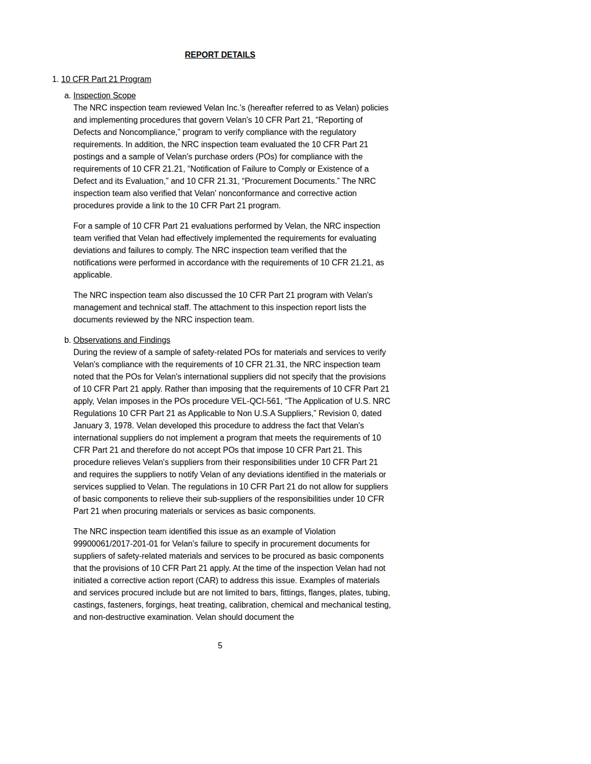REPORT DETAILS
10 CFR Part 21 Program
Inspection Scope
The NRC inspection team reviewed Velan Inc.'s (hereafter referred to as Velan) policies and implementing procedures that govern Velan's 10 CFR Part 21, “Reporting of Defects and Noncompliance,” program to verify compliance with the regulatory requirements. In addition, the NRC inspection team evaluated the 10 CFR Part 21 postings and a sample of Velan's purchase orders (POs) for compliance with the requirements of 10 CFR 21.21, “Notification of Failure to Comply or Existence of a Defect and its Evaluation,” and 10 CFR 21.31, “Procurement Documents.” The NRC inspection team also verified that Velan' nonconformance and corrective action procedures provide a link to the 10 CFR Part 21 program.
For a sample of 10 CFR Part 21 evaluations performed by Velan, the NRC inspection team verified that Velan had effectively implemented the requirements for evaluating deviations and failures to comply. The NRC inspection team verified that the notifications were performed in accordance with the requirements of 10 CFR 21.21, as applicable.
The NRC inspection team also discussed the 10 CFR Part 21 program with Velan's management and technical staff. The attachment to this inspection report lists the documents reviewed by the NRC inspection team.
Observations and Findings
During the review of a sample of safety-related POs for materials and services to verify Velan's compliance with the requirements of 10 CFR 21.31, the NRC inspection team noted that the POs for Velan's international suppliers did not specify that the provisions of 10 CFR Part 21 apply. Rather than imposing that the requirements of 10 CFR Part 21 apply, Velan imposes in the POs procedure VEL-QCI-561, “The Application of U.S. NRC Regulations 10 CFR Part 21 as Applicable to Non U.S.A Suppliers,” Revision 0, dated January 3, 1978. Velan developed this procedure to address the fact that Velan's international suppliers do not implement a program that meets the requirements of 10 CFR Part 21 and therefore do not accept POs that impose 10 CFR Part 21. This procedure relieves Velan's suppliers from their responsibilities under 10 CFR Part 21 and requires the suppliers to notify Velan of any deviations identified in the materials or services supplied to Velan. The regulations in 10 CFR Part 21 do not allow for suppliers of basic components to relieve their sub-suppliers of the responsibilities under 10 CFR Part 21 when procuring materials or services as basic components.
The NRC inspection team identified this issue as an example of Violation 99900061/2017-201-01 for Velan's failure to specify in procurement documents for suppliers of safety-related materials and services to be procured as basic components that the provisions of 10 CFR Part 21 apply. At the time of the inspection Velan had not initiated a corrective action report (CAR) to address this issue. Examples of materials and services procured include but are not limited to bars, fittings, flanges, plates, tubing, castings, fasteners, forgings, heat treating, calibration, chemical and mechanical testing, and non-destructive examination. Velan should document the
5